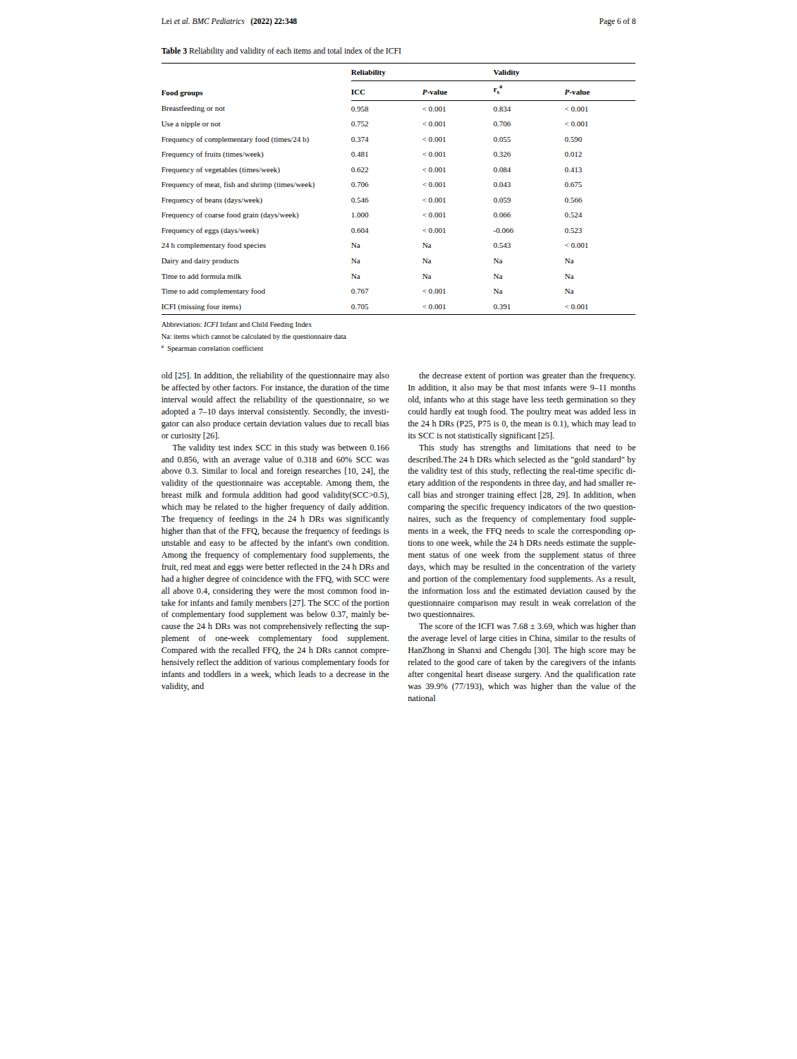Lei et al. BMC Pediatrics (2022) 22:348
Page 6 of 8
Table 3 Reliability and validity of each items and total index of the ICFI
| Food groups | Reliability | Validity |
| --- | --- | --- |
| ICC | P -value | r s a | P -value |
| Breastfeeding or not | 0.958 | < 0.001 | 0.834 | < 0.001 |
| Use a nipple or not | 0.752 | < 0.001 | 0.706 | < 0.001 |
| Frequency of complementary food (times/24 h) | 0.374 | < 0.001 | 0.055 | 0.590 |
| Frequency of fruits (times/week) | 0.481 | < 0.001 | 0.326 | 0.012 |
| Frequency of vegetables (times/week) | 0.622 | < 0.001 | 0.084 | 0.413 |
| Frequency of meat, fish and shrimp (times/week) | 0.706 | < 0.001 | 0.043 | 0.675 |
| Frequency of beans (days/week) | 0.546 | < 0.001 | 0.059 | 0.566 |
| Frequency of coarse food grain (days/week) | 1.000 | < 0.001 | 0.066 | 0.524 |
| Frequency of eggs (days/week) | 0.604 | < 0.001 | -0.066 | 0.523 |
| 24 h complementary food species | Na | Na | 0.543 | < 0.001 |
| Dairy and dairy products | Na | Na | Na | Na |
| Time to add formula milk | Na | Na | Na | Na |
| Time to add complementary food | 0.767 | < 0.001 | Na | Na |
| ICFI (missing four items) | 0.705 | < 0.001 | 0.391 | < 0.001 |
Abbreviation: ICFI Infant and Child Feeding Index
Na: items which cannot be calculated by the questionnaire data
a Spearman correlation coefficient
old [25]. In addition, the reliability of the questionnaire may also be affected by other factors. For instance, the duration of the time interval would affect the reliability of the questionnaire, so we adopted a 7–10 days interval consistently. Secondly, the investigator can also produce certain deviation values due to recall bias or curiosity [26].
The validity test index SCC in this study was between 0.166 and 0.856, with an average value of 0.318 and 60% SCC was above 0.3. Similar to local and foreign researches [10, 24], the validity of the questionnaire was acceptable. Among them, the breast milk and formula addition had good validity(SCC>0.5), which may be related to the higher frequency of daily addition. The frequency of feedings in the 24 h DRs was significantly higher than that of the FFQ, because the frequency of feedings is unstable and easy to be affected by the infant's own condition. Among the frequency of complementary food supplements, the fruit, red meat and eggs were better reflected in the 24 h DRs and had a higher degree of coincidence with the FFQ, with SCC were all above 0.4, considering they were the most common food intake for infants and family members [27]. The SCC of the portion of complementary food supplement was below 0.37, mainly because the 24 h DRs was not comprehensively reflecting the supplement of one-week complementary food supplement. Compared with the recalled FFQ, the 24 h DRs cannot comprehensively reflect the addition of various complementary foods for infants and toddlers in a week, which leads to a decrease in the validity, and
the decrease extent of portion was greater than the frequency. In addition, it also may be that most infants were 9–11 months old, infants who at this stage have less teeth germination so they could hardly eat tough food. The poultry meat was added less in the 24 h DRs (P25, P75 is 0, the mean is 0.1), which may lead to its SCC is not statistically significant [25].
This study has strengths and limitations that need to be described.The 24 h DRs which selected as the "gold standard" by the validity test of this study, reflecting the real-time specific dietary addition of the respondents in three day, and had smaller recall bias and stronger training effect [28, 29]. In addition, when comparing the specific frequency indicators of the two questionnaires, such as the frequency of complementary food supplements in a week, the FFQ needs to scale the corresponding options to one week, while the 24 h DRs needs estimate the supplement status of one week from the supplement status of three days, which may be resulted in the concentration of the variety and portion of the complementary food supplements. As a result, the information loss and the estimated deviation caused by the questionnaire comparison may result in weak correlation of the two questionnaires.
The score of the ICFI was 7.68 ± 3.69, which was higher than the average level of large cities in China, similar to the results of HanZhong in Shanxi and Chengdu [30]. The high score may be related to the good care of taken by the caregivers of the infants after congenital heart disease surgery. And the qualification rate was 39.9% (77/193), which was higher than the value of the national